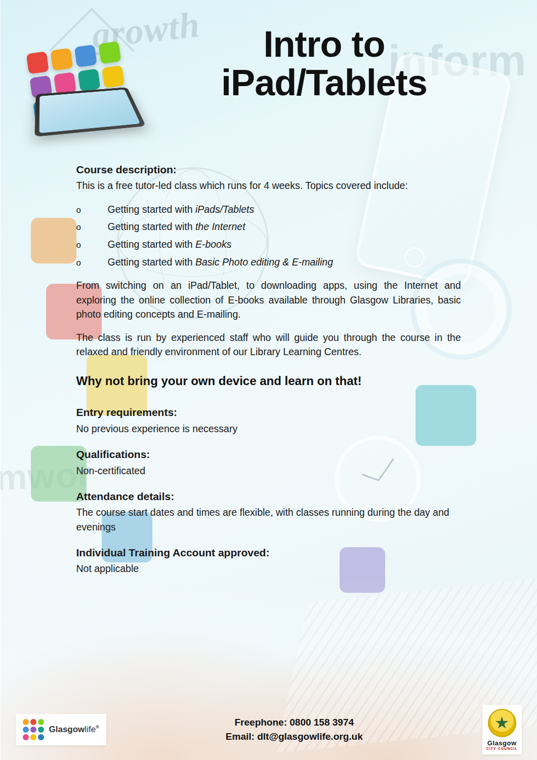growth inform mwor
Intro to
iPad/Tablets
Course description:
This is a free tutor-led class which runs for 4 weeks. Topics covered include:
oGetting started with iPads/Tablets
oGetting started with the Internet
oGetting started with E-books
oGetting started with Basic Photo editing & E-mailing
From switching on an iPad/Tablet, to downloading apps, using the Internet and exploring the online collection of E-books available through Glasgow Libraries, basic photo editing concepts and E-mailing.
The class is run by experienced staff who will guide you through the course in the relaxed and friendly environment of our Library Learning Centres.
Why not bring your own device and learn on that!
Entry requirements:
No previous experience is necessary
Qualifications:
Non-certificated
Attendance details:
The course start dates and times are flexible, with classes running during the day and evenings
Individual Training Account approved:
Not applicable
Glasgowlife®
Freephone: 0800 158 3974
Email: dlt@glasgowlife.org.uk
Glasgow
CITY COUNCIL